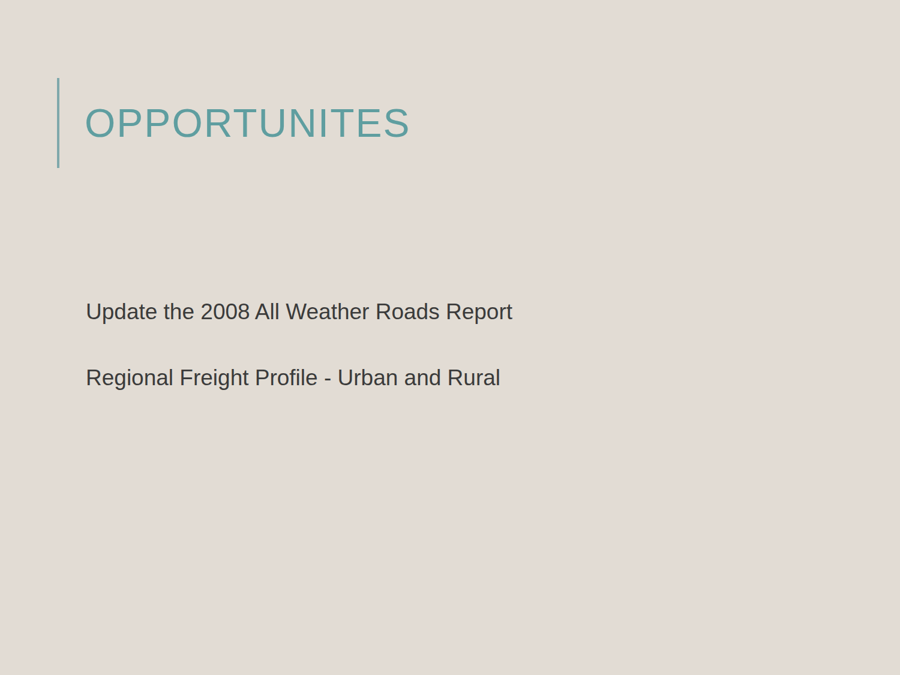OPPORTUNITES
Update the 2008 All Weather Roads Report
Regional Freight Profile - Urban and Rural